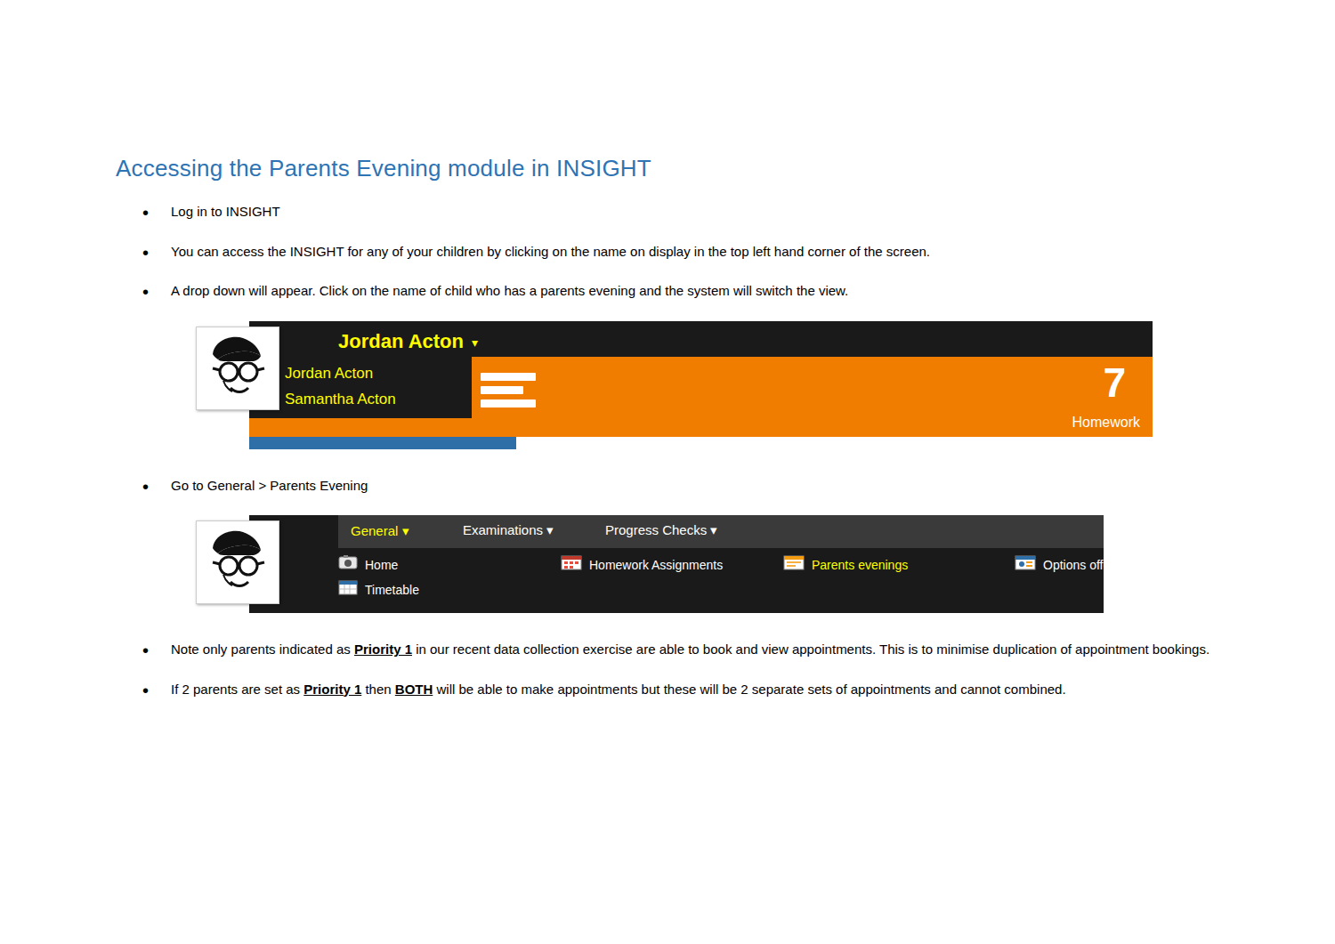Accessing the Parents Evening module in INSIGHT
Log in to INSIGHT
You can access the INSIGHT for any of your children by clicking on the name on display in the top left hand corner of the screen.
A drop down will appear. Click on the name of child who has a parents evening and the system will switch the view.
Jordan Acton
▾
Jordan Acton
Samantha Acton
7
Homework
Go to General > Parents Evening
General ▾
Examinations ▾
Progress Checks ▾
Home
Timetable
Homework Assignments
Parents evenings
Options offer
Note only parents indicated as Priority 1 in our recent data collection exercise are able to book and view appointments. This is to minimise duplication of appointment bookings.
If 2 parents are set as Priority 1 then BOTH will be able to make appointments but these will be 2 separate sets of appointments and cannot combined.